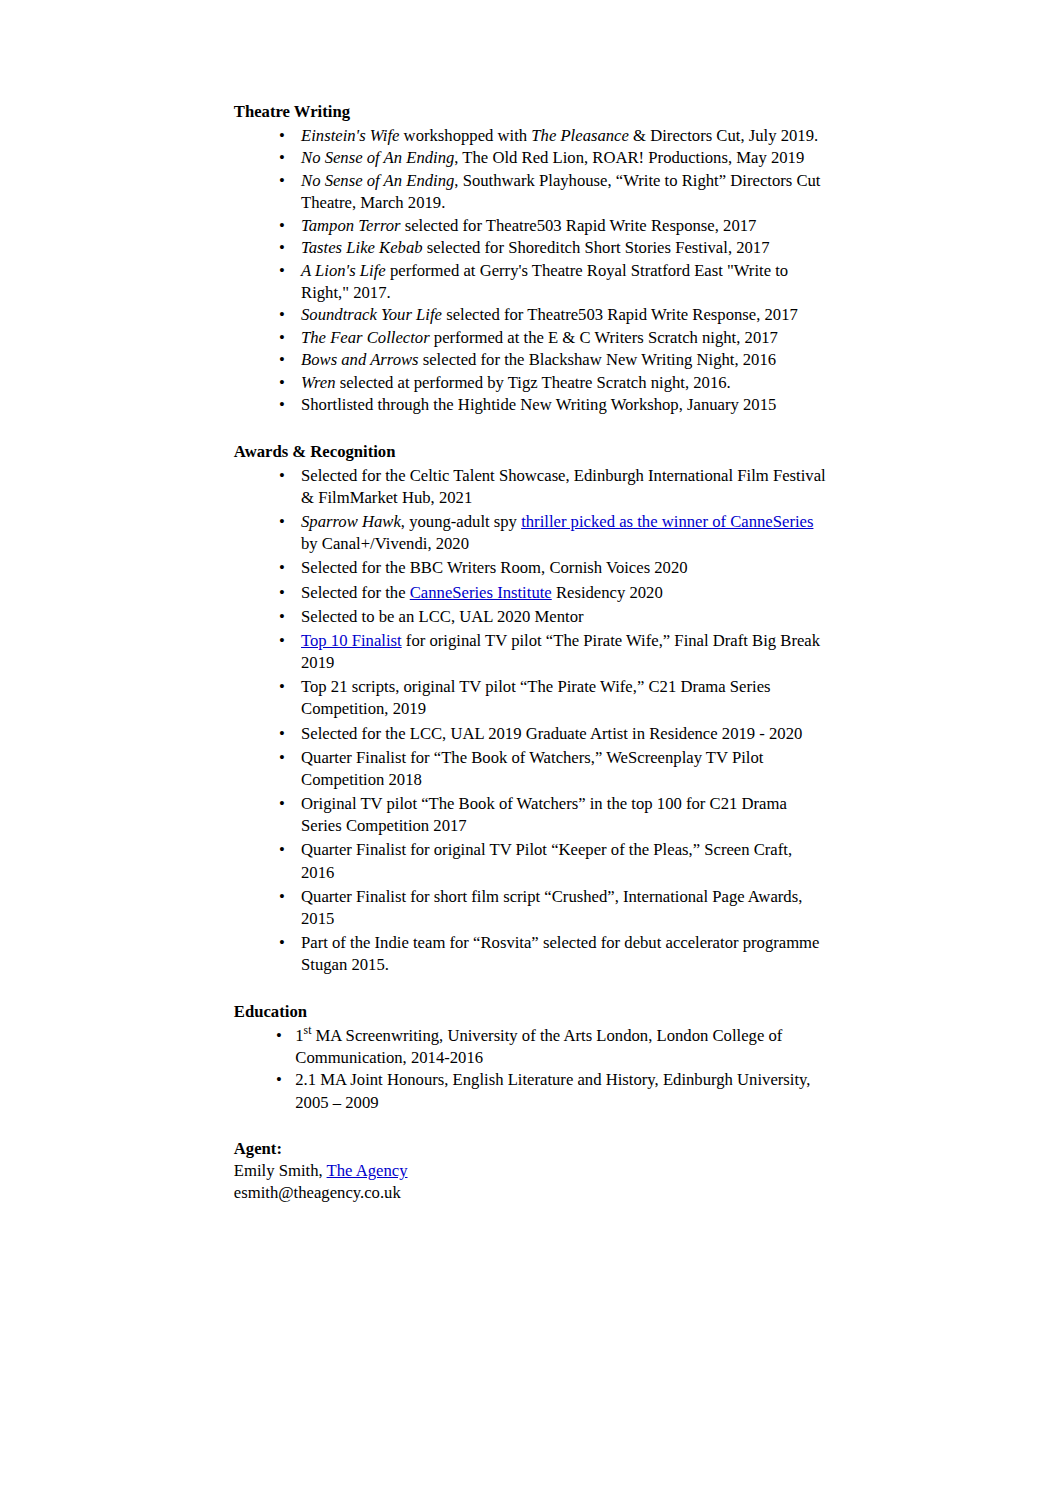Theatre Writing
Einstein's Wife workshopped with The Pleasance & Directors Cut, July 2019.
No Sense of An Ending, The Old Red Lion, ROAR! Productions, May 2019
No Sense of An Ending, Southwark Playhouse, “Write to Right” Directors Cut Theatre, March 2019.
Tampon Terror selected for Theatre503 Rapid Write Response, 2017
Tastes Like Kebab selected for Shoreditch Short Stories Festival, 2017
A Lion's Life performed at Gerry's Theatre Royal Stratford East "Write to Right," 2017.
Soundtrack Your Life selected for Theatre503 Rapid Write Response, 2017
The Fear Collector performed at the E & C Writers Scratch night, 2017
Bows and Arrows selected for the Blackshaw New Writing Night, 2016
Wren selected at performed by Tigz Theatre Scratch night, 2016.
Shortlisted through the Hightide New Writing Workshop, January 2015
Awards & Recognition
Selected for the Celtic Talent Showcase, Edinburgh International Film Festival & FilmMarket Hub, 2021
Sparrow Hawk, young-adult spy thriller picked as the winner of CanneSeries by Canal+/Vivendi, 2020
Selected for the BBC Writers Room, Cornish Voices 2020
Selected for the CanneSeries Institute Residency 2020
Selected to be an LCC, UAL 2020 Mentor
Top 10 Finalist for original TV pilot “The Pirate Wife,” Final Draft Big Break 2019
Top 21 scripts, original TV pilot “The Pirate Wife,” C21 Drama Series Competition, 2019
Selected for the LCC, UAL 2019 Graduate Artist in Residence 2019 - 2020
Quarter Finalist for “The Book of Watchers,” WeScreenplay TV Pilot Competition 2018
Original TV pilot “The Book of Watchers” in the top 100 for C21 Drama Series Competition 2017
Quarter Finalist for original TV Pilot “Keeper of the Pleas,” Screen Craft, 2016
Quarter Finalist for short film script “Crushed”, International Page Awards, 2015
Part of the Indie team for “Rosvita” selected for debut accelerator programme Stugan 2015.
Education
1st MA Screenwriting, University of the Arts London, London College of Communication, 2014-2016
2.1 MA Joint Honours, English Literature and History, Edinburgh University, 2005 – 2009
Agent:
Emily Smith, The Agency
esmith@theagency.co.uk